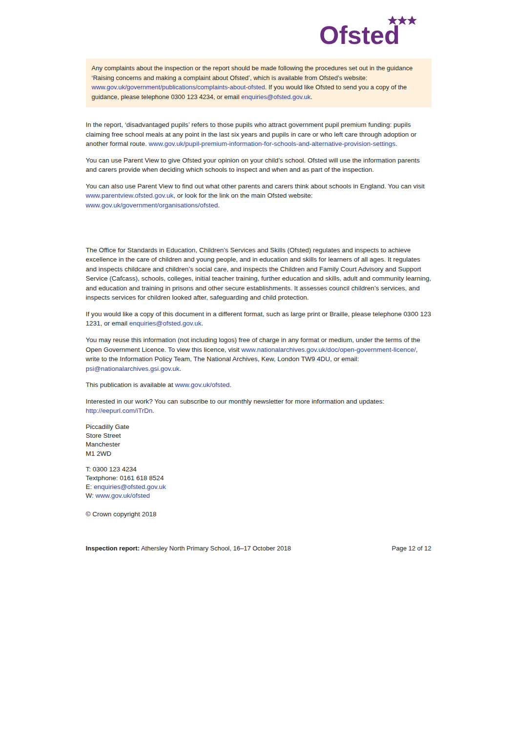Ofsted
Any complaints about the inspection or the report should be made following the procedures set out in the guidance ‘Raising concerns and making a complaint about Ofsted’, which is available from Ofsted’s website: www.gov.uk/government/publications/complaints-about-ofsted. If you would like Ofsted to send you a copy of the guidance, please telephone 0300 123 4234, or email enquiries@ofsted.gov.uk.
In the report, ‘disadvantaged pupils’ refers to those pupils who attract government pupil premium funding: pupils claiming free school meals at any point in the last six years and pupils in care or who left care through adoption or another formal route. www.gov.uk/pupil-premium-information-for-schools-and-alternative-provision-settings.
You can use Parent View to give Ofsted your opinion on your child’s school. Ofsted will use the information parents and carers provide when deciding which schools to inspect and when and as part of the inspection.
You can also use Parent View to find out what other parents and carers think about schools in England. You can visit www.parentview.ofsted.gov.uk, or look for the link on the main Ofsted website: www.gov.uk/government/organisations/ofsted.
The Office for Standards in Education, Children’s Services and Skills (Ofsted) regulates and inspects to achieve excellence in the care of children and young people, and in education and skills for learners of all ages. It regulates and inspects childcare and children’s social care, and inspects the Children and Family Court Advisory and Support Service (Cafcass), schools, colleges, initial teacher training, further education and skills, adult and community learning, and education and training in prisons and other secure establishments. It assesses council children’s services, and inspects services for children looked after, safeguarding and child protection.
If you would like a copy of this document in a different format, such as large print or Braille, please telephone 0300 123 1231, or email enquiries@ofsted.gov.uk.
You may reuse this information (not including logos) free of charge in any format or medium, under the terms of the Open Government Licence. To view this licence, visit www.nationalarchives.gov.uk/doc/open-government-licence/, write to the Information Policy Team, The National Archives, Kew, London TW9 4DU, or email: psi@nationalarchives.gsi.gov.uk.
This publication is available at www.gov.uk/ofsted.
Interested in our work? You can subscribe to our monthly newsletter for more information and updates: http://eepurl.com/iTrDn.
Piccadilly Gate
Store Street
Manchester
M1 2WD
T: 0300 123 4234
Textphone: 0161 618 8524
E: enquiries@ofsted.gov.uk
W: www.gov.uk/ofsted
© Crown copyright 2018
Inspection report: Athersley North Primary School, 16–17 October 2018
Page 12 of 12